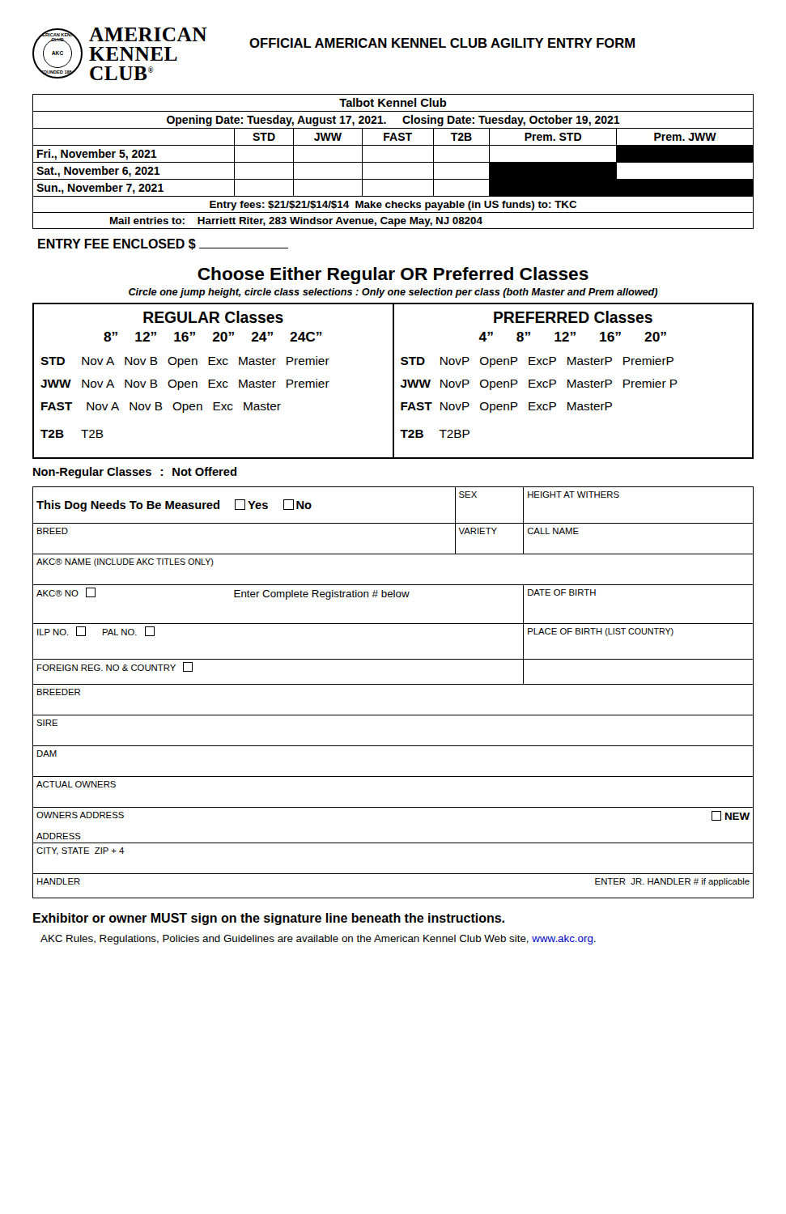AMERICAN KENNEL CLUB
AKC
FOUNDED 1884
AMERICAN
KENNEL CLUB®
OFFICIAL AMERICAN KENNEL CLUB AGILITY ENTRY FORM
| Talbot Kennel Club |
| Opening Date: Tuesday, August 17, 2021. Closing Date: Tuesday, October 19, 2021 |
| | STD | JWW | FAST | T2B | Prem. STD | Prem. JWW |
| Fri., November 5, 2021 | | | | | | |
| Sat., November 6, 2021 | | | | | | |
| Sun., November 7, 2021 | | | | | | |
| Entry fees: $21/$21/$14/$14 Make checks payable (in US funds) to: TKC |
| Mail entries to: Harriett Riter, 283 Windsor Avenue, Cape May, NJ 08204 |
ENTRY FEE ENCLOSED $
Choose Either Regular OR Preferred Classes
Circle one jump height, circle class selections : Only one selection per class (both Master and Prem allowed)
| REGULAR Classes 8” 12” 16” 20” 24” 24C” STD Nov A Nov B Open Exc Master Premier JWW Nov A Nov B Open Exc Master Premier FAST Nov A Nov B Open Exc Master T2B T2B | PREFERRED Classes 4” 8” 12” 16” 20” STD NovP OpenP ExcP MasterP PremierP JWW NovP OpenP ExcP MasterP Premier P FAST NovP OpenP ExcP MasterP T2B T2BP |
Non-Regular Classes: Not Offered
| This Dog Needs To Be Measured Yes No | SEX | HEIGHT AT WITHERS |
| BREED | VARIETY | CALL NAME |
| AKC® NAME (INCLUDE AKC TITLES ONLY) |
| AKC® NO Enter Complete Registration # below | DATE OF BIRTH |
| ILP NO. PAL NO. | PLACE OF BIRTH (LIST COUNTRY) |
| FOREIGN REG. NO & COUNTRY | |
| BREEDER |
| SIRE |
| DAM |
| ACTUAL OWNERS |
| NEW OWNERS ADDRESS ADDRESS |
| CITY, STATE ZIP + 4 |
| ENTER JR. HANDLER # if applicable HANDLER |
Exhibitor or owner MUST sign on the signature line beneath the instructions.
AKC Rules, Regulations, Policies and Guidelines are available on the American Kennel Club Web site, www.akc.org.